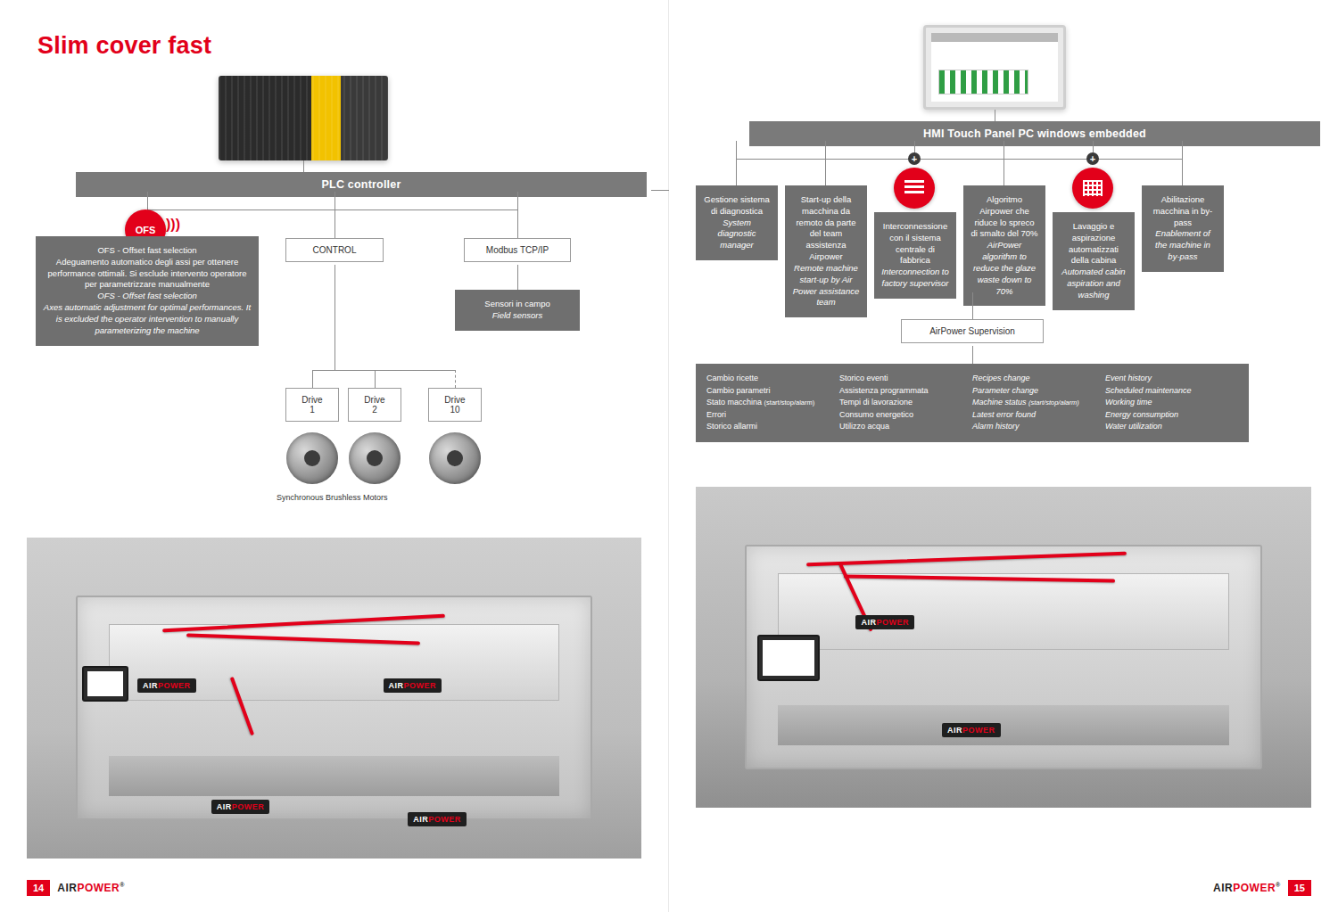Slim cover fast
PLC controller
OFS
)))
OFS - Offset fast selection
Adeguamento automatico degli assi per ottenere performance ottimali. Si esclude intervento operatore per parametrizzare manualmente OFS - Offset fast selection
Axes automatic adjustment for optimal performances. It is excluded the operator intervention to manually parameterizing the machine
CONTROL
Modbus TCP/IP
Sensori in campo
Field sensors
Drive
1
Drive
2
Drive
10
Synchronous Brushless Motors
AIRPOWER
AIRPOWER
AIRPOWER
AIRPOWER
14 AIRPOWER®
HMI Touch Panel PC windows embedded
+
+
Gestione sistema di diagnostica
System diagnostic manager
Start-up della macchina da remoto da parte del team assistenza Airpower
Remote machine start-up by Air Power assistance team
Interconnessione con il sistema centrale di fabbrica
Interconnection to factory supervisor
Algoritmo Airpower che riduce lo spreco di smalto del 70%
AirPower algorithm to reduce the glaze waste down to 70%
Lavaggio e aspirazione automatizzati della cabina
Automated cabin aspiration and washing
Abilitazione macchina in by-pass
Enablement of the machine in by-pass
AirPower Supervision
Cambio ricette
Cambio parametri
Stato macchina (start/stop/alarm)
Errori
Storico allarmi
Storico eventi
Assistenza programmata
Tempi di lavorazione
Consumo energetico
Utilizzo acqua
Recipes change
Parameter change
Machine status (start/stop/alarm)
Latest error found
Alarm history
Event history
Scheduled maintenance
Working time
Energy consumption
Water utilization
AIRPOWER
AIRPOWER
AIRPOWER® 15